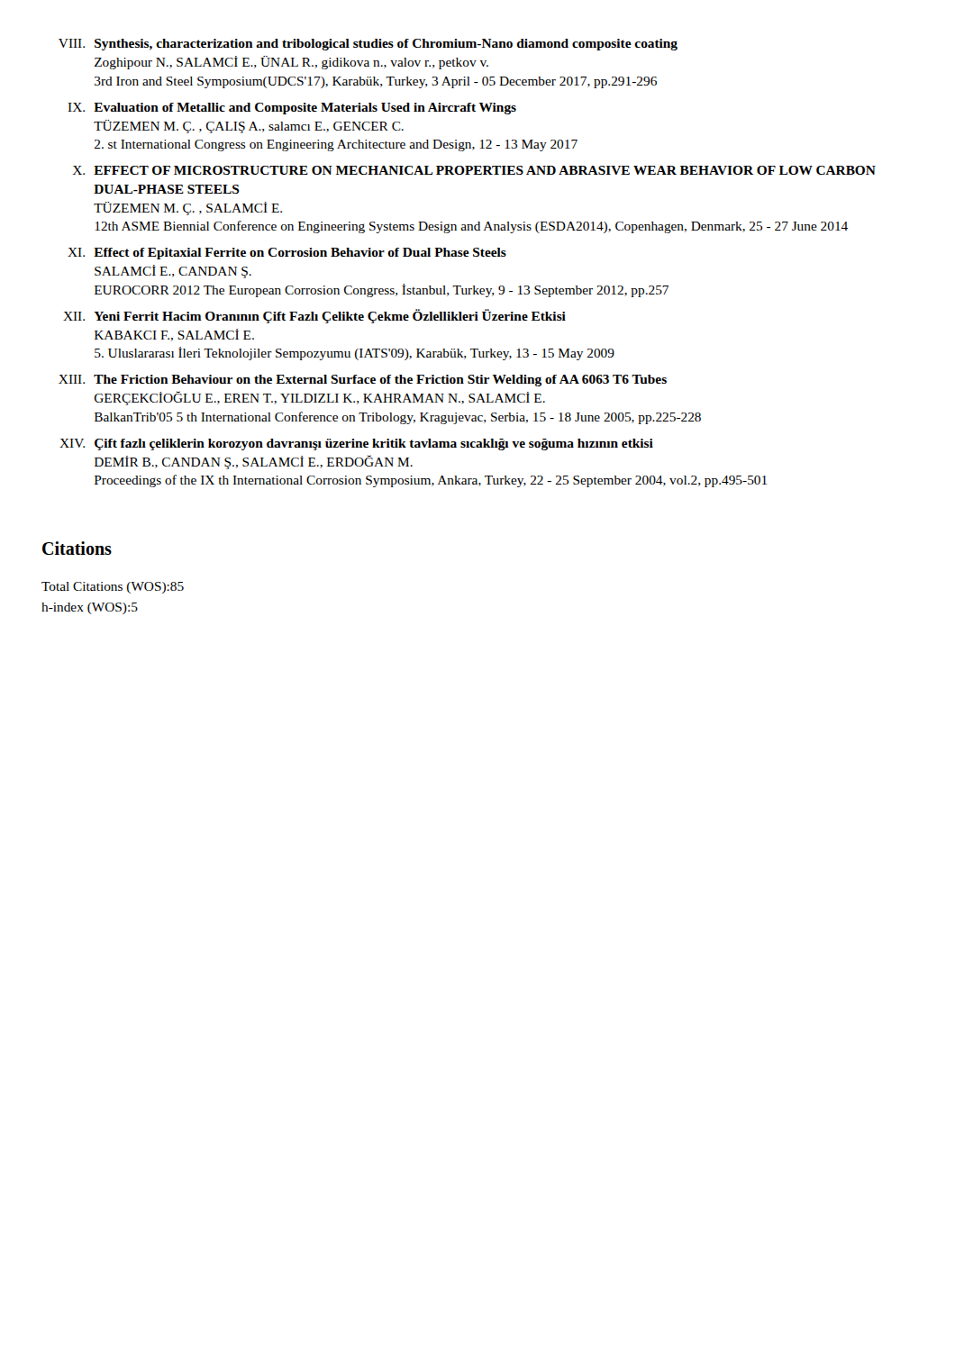VIII.
Synthesis, characterization and tribological studies of Chromium-Nano diamond composite coating
Zoghipour N., SALAMCİ E., ÜNAL R., gidikova n., valov r., petkov v.
3rd Iron and Steel Symposium(UDCS'17), Karabük, Turkey, 3 April - 05 December 2017, pp.291-296
IX.
Evaluation of Metallic and Composite Materials Used in Aircraft Wings
TÜZEMEN M. Ç. , ÇALIŞ A., salamcı E., GENCER C.
2. st International Congress on Engineering Architecture and Design, 12 - 13 May 2017
X.
EFFECT OF MICROSTRUCTURE ON MECHANICAL PROPERTIES AND ABRASIVE WEAR BEHAVIOR OF LOW CARBON DUAL-PHASE STEELS
TÜZEMEN M. Ç. , SALAMCİ E.
12th ASME Biennial Conference on Engineering Systems Design and Analysis (ESDA2014), Copenhagen, Denmark, 25 - 27 June 2014
XI.
Effect of Epitaxial Ferrite on Corrosion Behavior of Dual Phase Steels
SALAMCİ E., CANDAN Ş.
EUROCORR 2012 The European Corrosion Congress, İstanbul, Turkey, 9 - 13 September 2012, pp.257
XII.
Yeni Ferrit Hacim Oranının Çift Fazlı Çelikte Çekme Özlellikleri Üzerine Etkisi
KABAKCI F., SALAMCİ E.
5. Uluslararası İleri Teknolojiler Sempozyumu (IATS'09), Karabük, Turkey, 13 - 15 May 2009
XIII.
The Friction Behaviour on the External Surface of the Friction Stir Welding of AA 6063 T6 Tubes
GERÇEKCİOĞLU E., EREN T., YILDIZLI K., KAHRAMAN N., SALAMCİ E.
BalkanTrib'05 5 th International Conference on Tribology, Kragujevac, Serbia, 15 - 18 June 2005, pp.225-228
XIV.
Çift fazlı çeliklerin korozyon davranışı üzerine kritik tavlama sıcaklığı ve soğuma hızının etkisi
DEMİR B., CANDAN Ş., SALAMCİ E., ERDOĞAN M.
Proceedings of the IX th International Corrosion Symposium, Ankara, Turkey, 22 - 25 September 2004, vol.2, pp.495-501
Citations
Total Citations (WOS):85
h-index (WOS):5